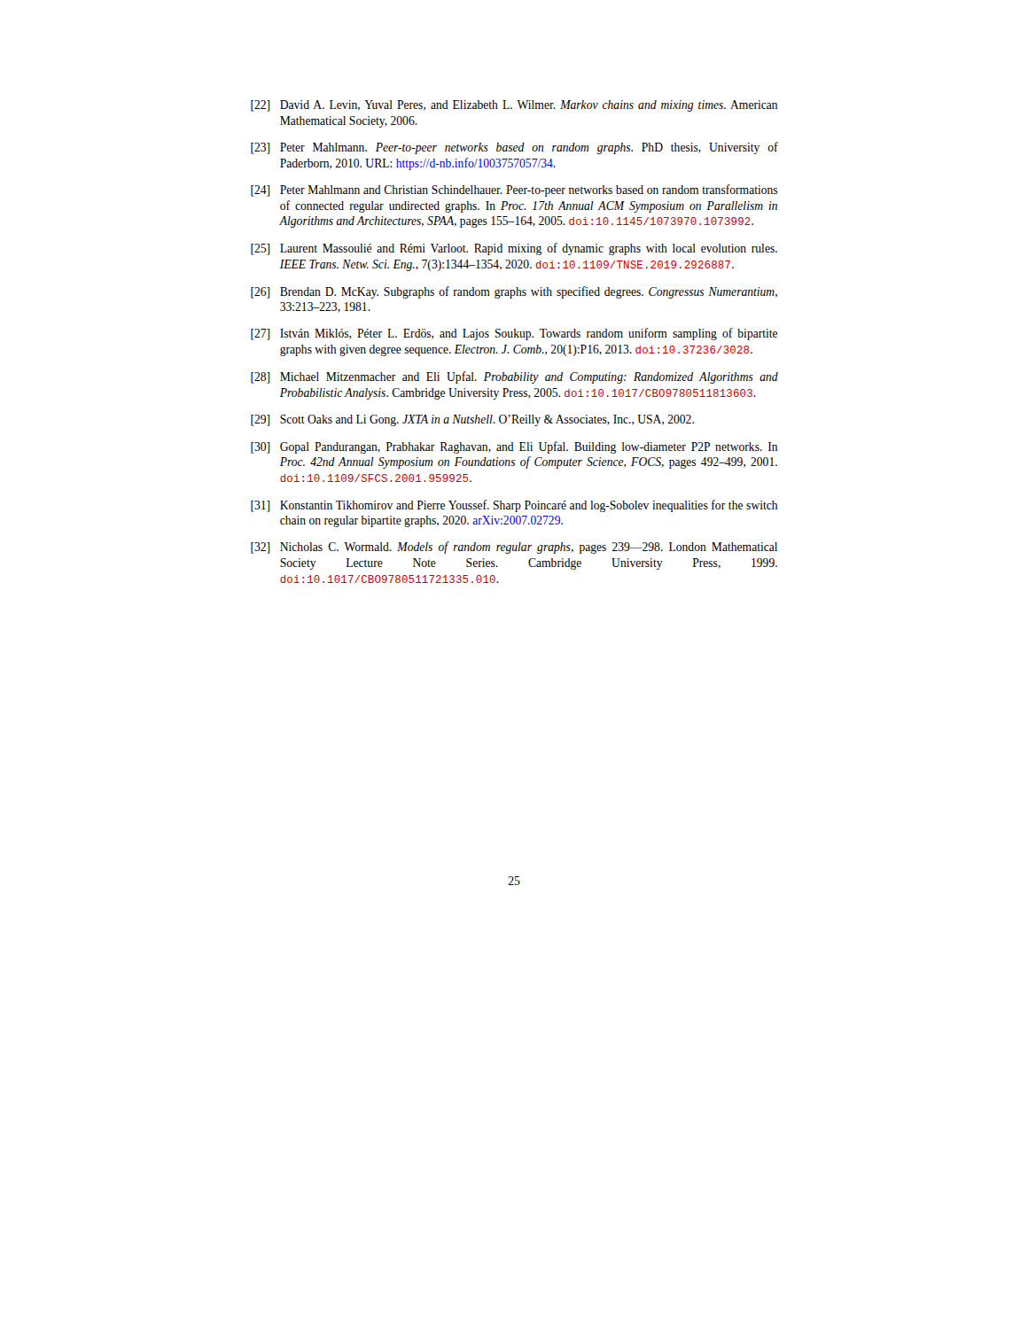[22] David A. Levin, Yuval Peres, and Elizabeth L. Wilmer. Markov chains and mixing times. American Mathematical Society, 2006.
[23] Peter Mahlmann. Peer-to-peer networks based on random graphs. PhD thesis, University of Paderborn, 2010. URL: https://d-nb.info/1003757057/34.
[24] Peter Mahlmann and Christian Schindelhauer. Peer-to-peer networks based on random transformations of connected regular undirected graphs. In Proc. 17th Annual ACM Symposium on Parallelism in Algorithms and Architectures, SPAA, pages 155–164, 2005. doi:10.1145/1073970.1073992.
[25] Laurent Massoulié and Rémi Varloot. Rapid mixing of dynamic graphs with local evolution rules. IEEE Trans. Netw. Sci. Eng., 7(3):1344–1354, 2020. doi:10.1109/TNSE.2019.2926887.
[26] Brendan D. McKay. Subgraphs of random graphs with specified degrees. Congressus Numerantium, 33:213–223, 1981.
[27] István Miklós, Péter L. Erdös, and Lajos Soukup. Towards random uniform sampling of bipartite graphs with given degree sequence. Electron. J. Comb., 20(1):P16, 2013. doi:10.37236/3028.
[28] Michael Mitzenmacher and Eli Upfal. Probability and Computing: Randomized Algorithms and Probabilistic Analysis. Cambridge University Press, 2005. doi:10.1017/CBO9780511813603.
[29] Scott Oaks and Li Gong. JXTA in a Nutshell. O’Reilly & Associates, Inc., USA, 2002.
[30] Gopal Pandurangan, Prabhakar Raghavan, and Eli Upfal. Building low-diameter P2P networks. In Proc. 42nd Annual Symposium on Foundations of Computer Science, FOCS, pages 492–499, 2001. doi:10.1109/SFCS.2001.959925.
[31] Konstantin Tikhomirov and Pierre Youssef. Sharp Poincaré and log-Sobolev inequalities for the switch chain on regular bipartite graphs, 2020. arXiv:2007.02729.
[32] Nicholas C. Wormald. Models of random regular graphs, pages 239—298. London Mathematical Society Lecture Note Series. Cambridge University Press, 1999. doi:10.1017/CBO9780511721335.010.
25